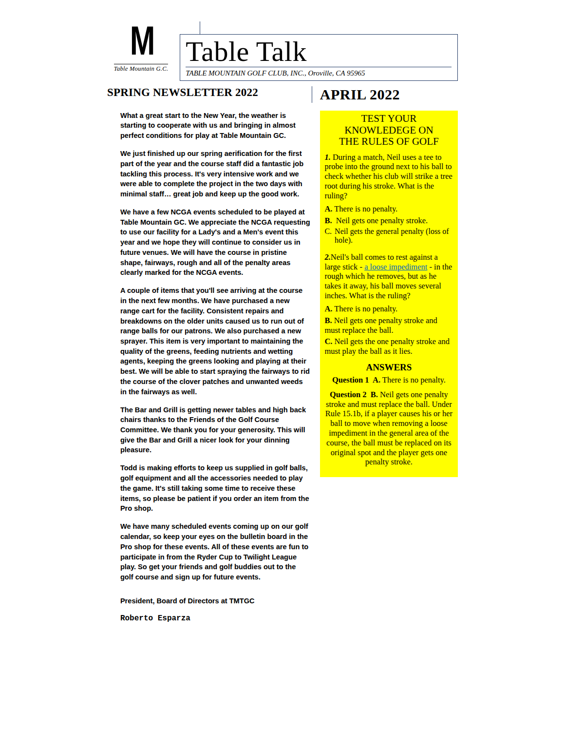M
Table Mountain G.C.
Table Talk
TABLE MOUNTAIN GOLF CLUB, INC., Oroville, CA 95965
SPRING NEWSLETTER 2022
APRIL 2022
What a great start to the New Year, the weather is starting to cooperate with us and bringing in almost perfect conditions for play at Table Mountain GC.
We just finished up our spring aerification for the first part of the year and the course staff did a fantastic job tackling this process. It's very intensive work and we were able to complete the project in the two days with minimal staff… great job and keep up the good work.
We have a few NCGA events scheduled to be played at Table Mountain GC. We appreciate the NCGA requesting to use our facility for a Lady's and a Men's event this year and we hope they will continue to consider us in future venues. We will have the course in pristine shape, fairways, rough and all of the penalty areas clearly marked for the NCGA events.
A couple of items that you'll see arriving at the course in the next few months. We have purchased a new range cart for the facility. Consistent repairs and breakdowns on the older units caused us to run out of range balls for our patrons. We also purchased a new sprayer. This item is very important to maintaining the quality of the greens, feeding nutrients and wetting agents, keeping the greens looking and playing at their best. We will be able to start spraying the fairways to rid the course of the clover patches and unwanted weeds in the fairways as well.
The Bar and Grill is getting newer tables and high back chairs thanks to the Friends of the Golf Course Committee. We thank you for your generosity. This will give the Bar and Grill a nicer look for your dinning pleasure.
Todd is making efforts to keep us supplied in golf balls, golf equipment and all the accessories needed to play the game. It's still taking some time to receive these items, so please be patient if you order an item from the Pro shop.
We have many scheduled events coming up on our golf calendar, so keep your eyes on the bulletin board in the Pro shop for these events. All of these events are fun to participate in from the Ryder Cup to Twilight League play. So get your friends and golf buddies out to the golf course and sign up for future events.
President, Board of Directors at TMTGC
Roberto Esparza
TEST YOUR
KNOWLEDEGE ON
THE RULES OF GOLF
1. During a match, Neil uses a tee to probe into the ground next to his ball to check whether his club will strike a tree root during his stroke. What is the ruling?
A. There is no penalty.
B. Neil gets one penalty stroke.
C. Neil gets the general penalty (loss of hole).
2. Neil's ball comes to rest against a large stick - a loose impediment - in the rough which he removes, but as he takes it away, his ball moves several inches. What is the ruling?
A. There is no penalty.
B. Neil gets one penalty stroke and must replace the ball.
C. Neil gets the one penalty stroke and must play the ball as it lies.
ANSWERS
Question 1 A. There is no penalty.
Question 2 B. Neil gets one penalty stroke and must replace the ball. Under Rule 15.1b, if a player causes his or her ball to move when removing a loose impediment in the general area of the course, the ball must be replaced on its original spot and the player gets one penalty stroke.